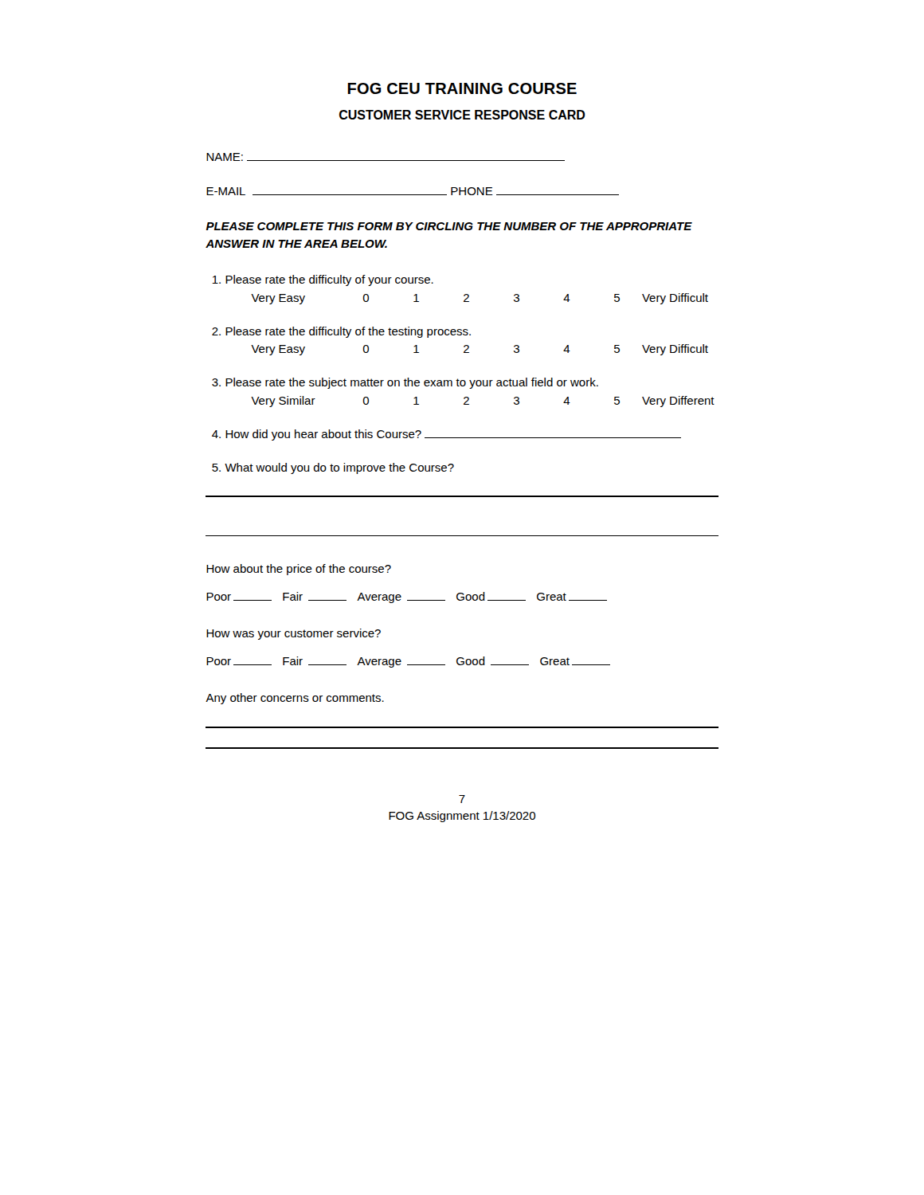FOG CEU TRAINING COURSE
CUSTOMER SERVICE RESPONSE CARD
NAME:
E-MAIL PHONE
PLEASE COMPLETE THIS FORM BY CIRCLING THE NUMBER OF THE APPROPRIATE ANSWER IN THE AREA BELOW.
Please rate the difficulty of your course.
Very Easy 012345 Very Difficult
Please rate the difficulty of the testing process.
Very Easy 012345 Very Difficult
Please rate the subject matter on the exam to your actual field or work.
Very Similar 012345 Very Different
How did you hear about this Course?
What would you do to improve the Course?
How about the price of the course?
Poor Fair Average Good Great
How was your customer service?
Poor Fair Average Good Great
Any other concerns or comments.
7
FOG Assignment 1/13/2020